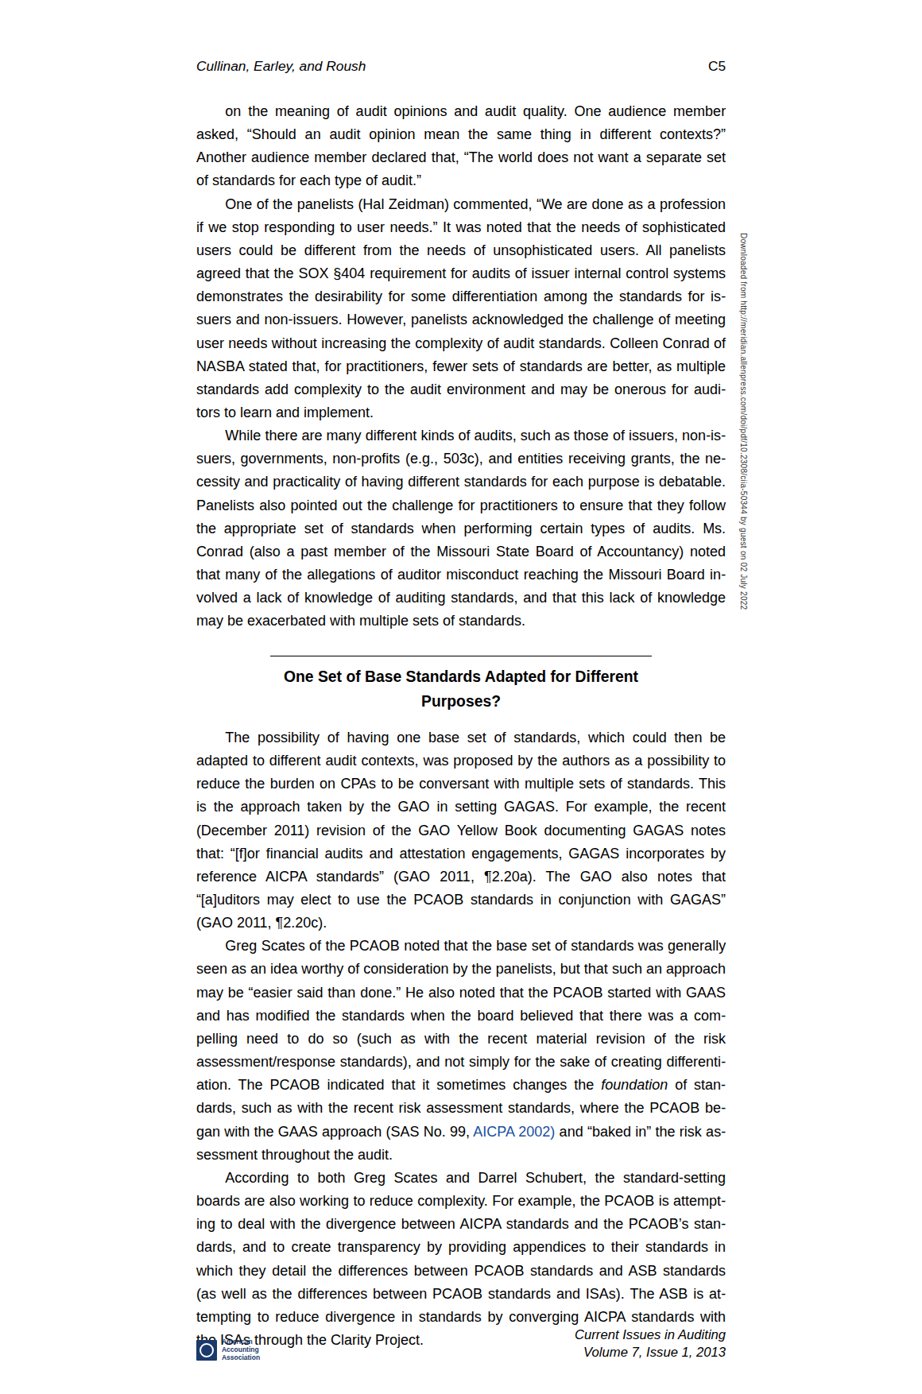Cullinan, Earley, and Roush C5
on the meaning of audit opinions and audit quality. One audience member asked, “Should an audit opinion mean the same thing in different contexts?” Another audience member declared that, “The world does not want a separate set of standards for each type of audit.”
One of the panelists (Hal Zeidman) commented, “We are done as a profession if we stop responding to user needs.” It was noted that the needs of sophisticated users could be different from the needs of unsophisticated users. All panelists agreed that the SOX §404 requirement for audits of issuer internal control systems demonstrates the desirability for some differentiation among the standards for issuers and non-issuers. However, panelists acknowledged the challenge of meeting user needs without increasing the complexity of audit standards. Colleen Conrad of NASBA stated that, for practitioners, fewer sets of standards are better, as multiple standards add complexity to the audit environment and may be onerous for auditors to learn and implement.
While there are many different kinds of audits, such as those of issuers, non-issuers, governments, non-profits (e.g., 503c), and entities receiving grants, the necessity and practicality of having different standards for each purpose is debatable. Panelists also pointed out the challenge for practitioners to ensure that they follow the appropriate set of standards when performing certain types of audits. Ms. Conrad (also a past member of the Missouri State Board of Accountancy) noted that many of the allegations of auditor misconduct reaching the Missouri Board involved a lack of knowledge of auditing standards, and that this lack of knowledge may be exacerbated with multiple sets of standards.
One Set of Base Standards Adapted for Different Purposes?
The possibility of having one base set of standards, which could then be adapted to different audit contexts, was proposed by the authors as a possibility to reduce the burden on CPAs to be conversant with multiple sets of standards. This is the approach taken by the GAO in setting GAGAS. For example, the recent (December 2011) revision of the GAO Yellow Book documenting GAGAS notes that: “[f]or financial audits and attestation engagements, GAGAS incorporates by reference AICPA standards” (GAO 2011, ¶2.20a). The GAO also notes that “[a]uditors may elect to use the PCAOB standards in conjunction with GAGAS” (GAO 2011, ¶2.20c).
Greg Scates of the PCAOB noted that the base set of standards was generally seen as an idea worthy of consideration by the panelists, but that such an approach may be “easier said than done.” He also noted that the PCAOB started with GAAS and has modified the standards when the board believed that there was a compelling need to do so (such as with the recent material revision of the risk assessment/response standards), and not simply for the sake of creating differentiation. The PCAOB indicated that it sometimes changes the foundation of standards, such as with the recent risk assessment standards, where the PCAOB began with the GAAS approach (SAS No. 99, AICPA 2002) and “baked in” the risk assessment throughout the audit.
According to both Greg Scates and Darrel Schubert, the standard-setting boards are also working to reduce complexity. For example, the PCAOB is attempting to deal with the divergence between AICPA standards and the PCAOB’s standards, and to create transparency by providing appendices to their standards in which they detail the differences between PCAOB standards and ASB standards (as well as the differences between PCAOB standards and ISAs). The ASB is attempting to reduce divergence in standards by converging AICPA standards with the ISAs through the Clarity Project.
Downloaded from http://meridian.allenpress.com/doi/pdf/10.2308/ciia-50344 by guest on 02 July 2022
American
Accounting
Association
Current Issues in Auditing
Volume 7, Issue 1, 2013